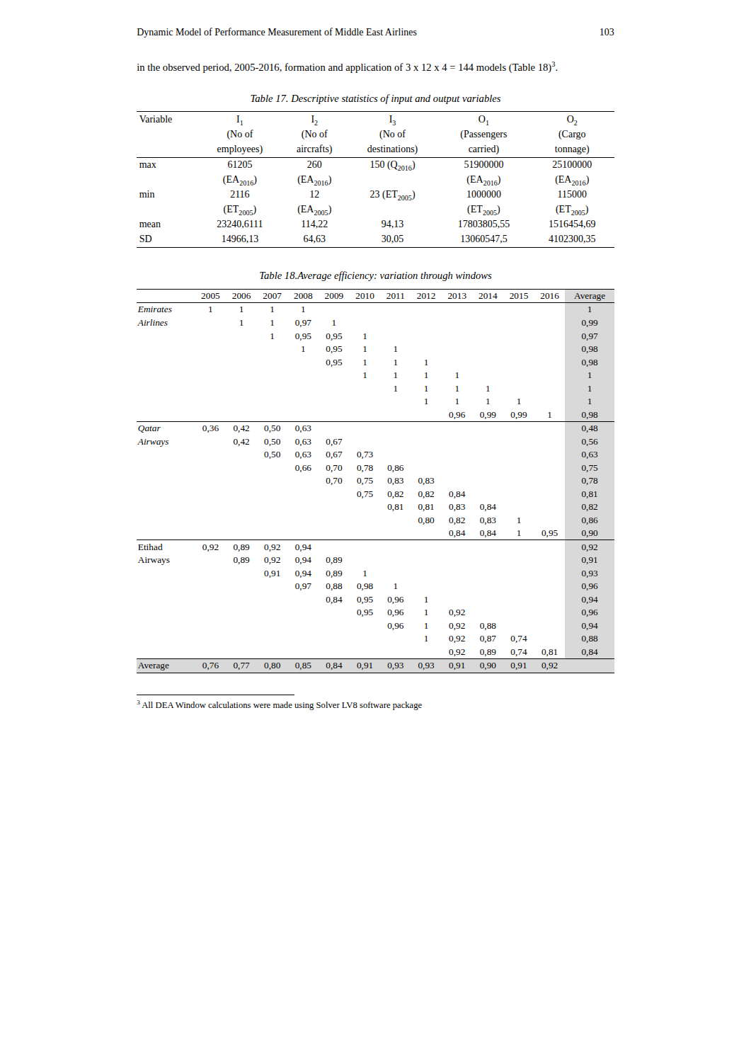Dynamic Model of Performance Measurement of Middle East Airlines 103
in the observed period, 2005-2016, formation and application of 3 x 12 x 4 = 144 models (Table 18)3.
Table 17. Descriptive statistics of input and output variables
| Variable | I 1 | I 2 | I 3 | O 1 | O 2 |
| --- | --- | --- | --- | --- | --- |
| | (No of | (No of | (No of | (Passengers | (Cargo |
| | employees) | aircrafts) | destinations) | carried) | tonnage) |
| max | 61205 | 260 | 150 (Q 2016 ) | 51900000 | 25100000 |
| | (EA 2016 ) | (EA 2016 ) | | (EA 2016 ) | (EA 2016 ) |
| min | 2116 | 12 | 23 (ET 2005 ) | 1000000 | 115000 |
| | (ET 2005 ) | (EA 2005 ) | | (ET 2005 ) | (ET 2005 ) |
| mean | 23240,6111 | 114,22 | 94,13 | 17803805,55 | 1516454,69 |
| SD | 14966,13 | 64,63 | 30,05 | 13060547,5 | 4102300,35 |
Table 18.Average efficiency: variation through windows
| | 2005 | 2006 | 2007 | 2008 | 2009 | 2010 | 2011 | 2012 | 2013 | 2014 | 2015 | 2016 | Average |
| --- | --- | --- | --- | --- | --- | --- | --- | --- | --- | --- | --- | --- | --- |
| Emirates | 1 | 1 | 1 | 1 | | | | | | | | | 1 |
| Airlines | | 1 | 1 | 0,97 | 1 | | | | | | | | 0,99 |
| | | | 1 | 0,95 | 0,95 | 1 | | | | | | | 0,97 |
| | | | | 1 | 0,95 | 1 | 1 | | | | | | 0,98 |
| | | | | | 0,95 | 1 | 1 | 1 | | | | | 0,98 |
| | | | | | | 1 | 1 | 1 | 1 | | | | 1 |
| | | | | | | | 1 | 1 | 1 | 1 | | | 1 |
| | | | | | | | | 1 | 1 | 1 | 1 | | 1 |
| | | | | | | | | | 0,96 | 0,99 | 0,99 | 1 | 0,98 |
| Qatar | 0,36 | 0,42 | 0,50 | 0,63 | | | | | | | | | 0,48 |
| Airways | | 0,42 | 0,50 | 0,63 | 0,67 | | | | | | | | 0,56 |
| | | | 0,50 | 0,63 | 0,67 | 0,73 | | | | | | | 0,63 |
| | | | | 0,66 | 0,70 | 0,78 | 0,86 | | | | | | 0,75 |
| | | | | | 0,70 | 0,75 | 0,83 | 0,83 | | | | | 0,78 |
| | | | | | | 0,75 | 0,82 | 0,82 | 0,84 | | | | 0,81 |
| | | | | | | | 0,81 | 0,81 | 0,83 | 0,84 | | | 0,82 |
| | | | | | | | | 0,80 | 0,82 | 0,83 | 1 | | 0,86 |
| | | | | | | | | | 0,84 | 0,84 | 1 | 0,95 | 0,90 |
| Etihad | 0,92 | 0,89 | 0,92 | 0,94 | | | | | | | | | 0,92 |
| Airways | | 0,89 | 0,92 | 0,94 | 0,89 | | | | | | | | 0,91 |
| | | | 0,91 | 0,94 | 0,89 | 1 | | | | | | | 0,93 |
| | | | | 0,97 | 0,88 | 0,98 | 1 | | | | | | 0,96 |
| | | | | | 0,84 | 0,95 | 0,96 | 1 | | | | | 0,94 |
| | | | | | | 0,95 | 0,96 | 1 | 0,92 | | | | 0,96 |
| | | | | | | | 0,96 | 1 | 0,92 | 0,88 | | | 0,94 |
| | | | | | | | | 1 | 0,92 | 0,87 | 0,74 | | 0,88 |
| | | | | | | | | | 0,92 | 0,89 | 0,74 | 0,81 | 0,84 |
| Average | 0,76 | 0,77 | 0,80 | 0,85 | 0,84 | 0,91 | 0,93 | 0,93 | 0,91 | 0,90 | 0,91 | 0,92 | |
3 All DEA Window calculations were made using Solver LV8 software package